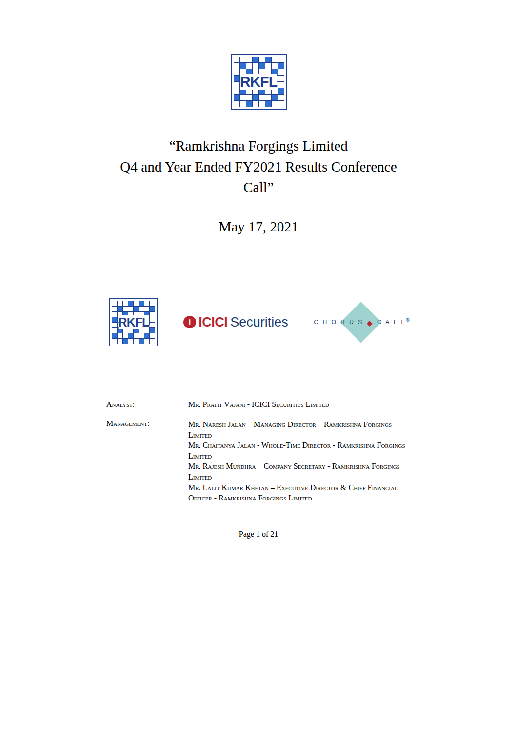RKFL
“Ramkrishna Forgings Limited
Q4 and Year Ended FY2021 Results Conference Call”
May 17, 2021
RKFL
iICICI Securities
C H O R U S ◆ C A L L®
| Analyst: | Mr. Pratit Vajani - ICICI Securities Limited |
| Management: | Mr. Naresh Jalan – Managing Director – Ramkrishna Forgings Limited Mr. Chaitanya Jalan - Whole-Time Director - Ramkrishna Forgings Limited Mr. Rajesh Mundhra – Company Secretary - Ramkrishna Forgings Limited Mr. Lalit Kumar Khetan – Executive Director & Chief Financial Officer - Ramkrishna Forgings Limited |
Page 1 of 21